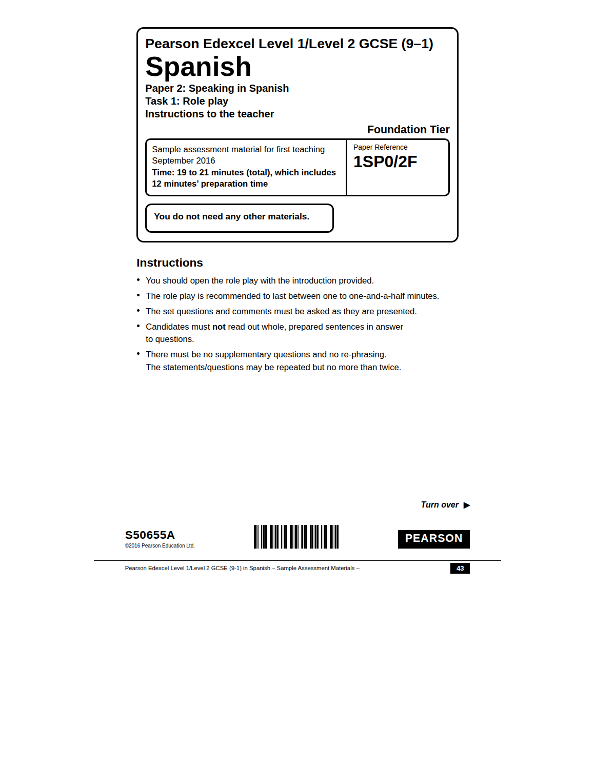Pearson Edexcel Level 1/Level 2 GCSE (9–1)
Spanish
Paper 2: Speaking in Spanish
Task 1: Role play
Instructions to the teacher
Foundation Tier
Sample assessment material for first teaching
September 2016
Time: 19 to 21 minutes (total), which includes
12 minutes’ preparation time
Paper Reference
1SP0/2F
You do not need any other materials.
Instructions
You should open the role play with the introduction provided.
The role play is recommended to last between one to one-and-a-half minutes.
The set questions and comments must be asked as they are presented.
Candidates must not read out whole, prepared sentences in answer
to questions.
There must be no supplementary questions and no re-phrasing.
The statements/questions may be repeated but no more than twice.
Turn over ▶
S50655A ©2016 Pearson Education Ltd.
PEARSON
Pearson Edexcel Level 1/Level 2 GCSE (9-1) in Spanish – Sample Assessment Materials –
43